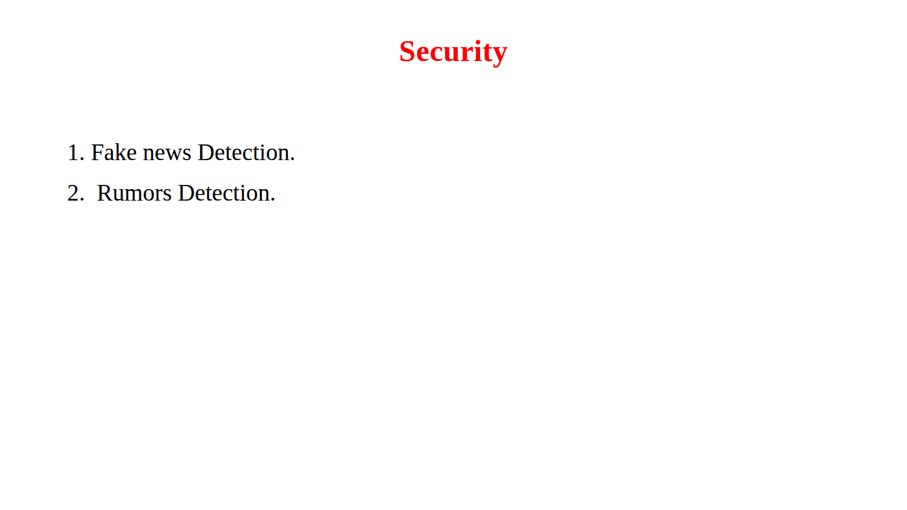Security
Fake news Detection.
Rumors Detection.